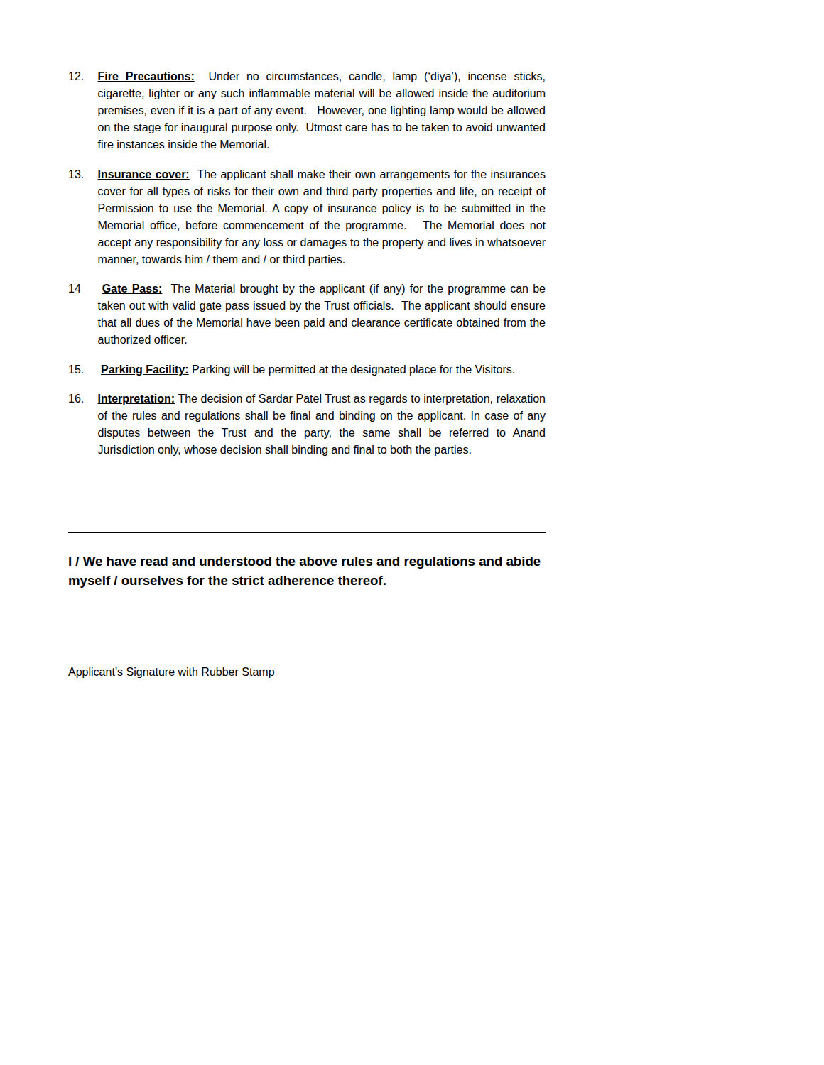12. Fire Precautions: Under no circumstances, candle, lamp (‘diya’), incense sticks, cigarette, lighter or any such inflammable material will be allowed inside the auditorium premises, even if it is a part of any event. However, one lighting lamp would be allowed on the stage for inaugural purpose only. Utmost care has to be taken to avoid unwanted fire instances inside the Memorial.
13. Insurance cover: The applicant shall make their own arrangements for the insurances cover for all types of risks for their own and third party properties and life, on receipt of Permission to use the Memorial. A copy of insurance policy is to be submitted in the Memorial office, before commencement of the programme. The Memorial does not accept any responsibility for any loss or damages to the property and lives in whatsoever manner, towards him / them and / or third parties.
14 Gate Pass: The Material brought by the applicant (if any) for the programme can be taken out with valid gate pass issued by the Trust officials. The applicant should ensure that all dues of the Memorial have been paid and clearance certificate obtained from the authorized officer.
15. Parking Facility: Parking will be permitted at the designated place for the Visitors.
16. Interpretation: The decision of Sardar Patel Trust as regards to interpretation, relaxation of the rules and regulations shall be final and binding on the applicant. In case of any disputes between the Trust and the party, the same shall be referred to Anand Jurisdiction only, whose decision shall binding and final to both the parties.
I / We have read and understood the above rules and regulations and abide myself / ourselves for the strict adherence thereof.
Applicant’s Signature with Rubber Stamp